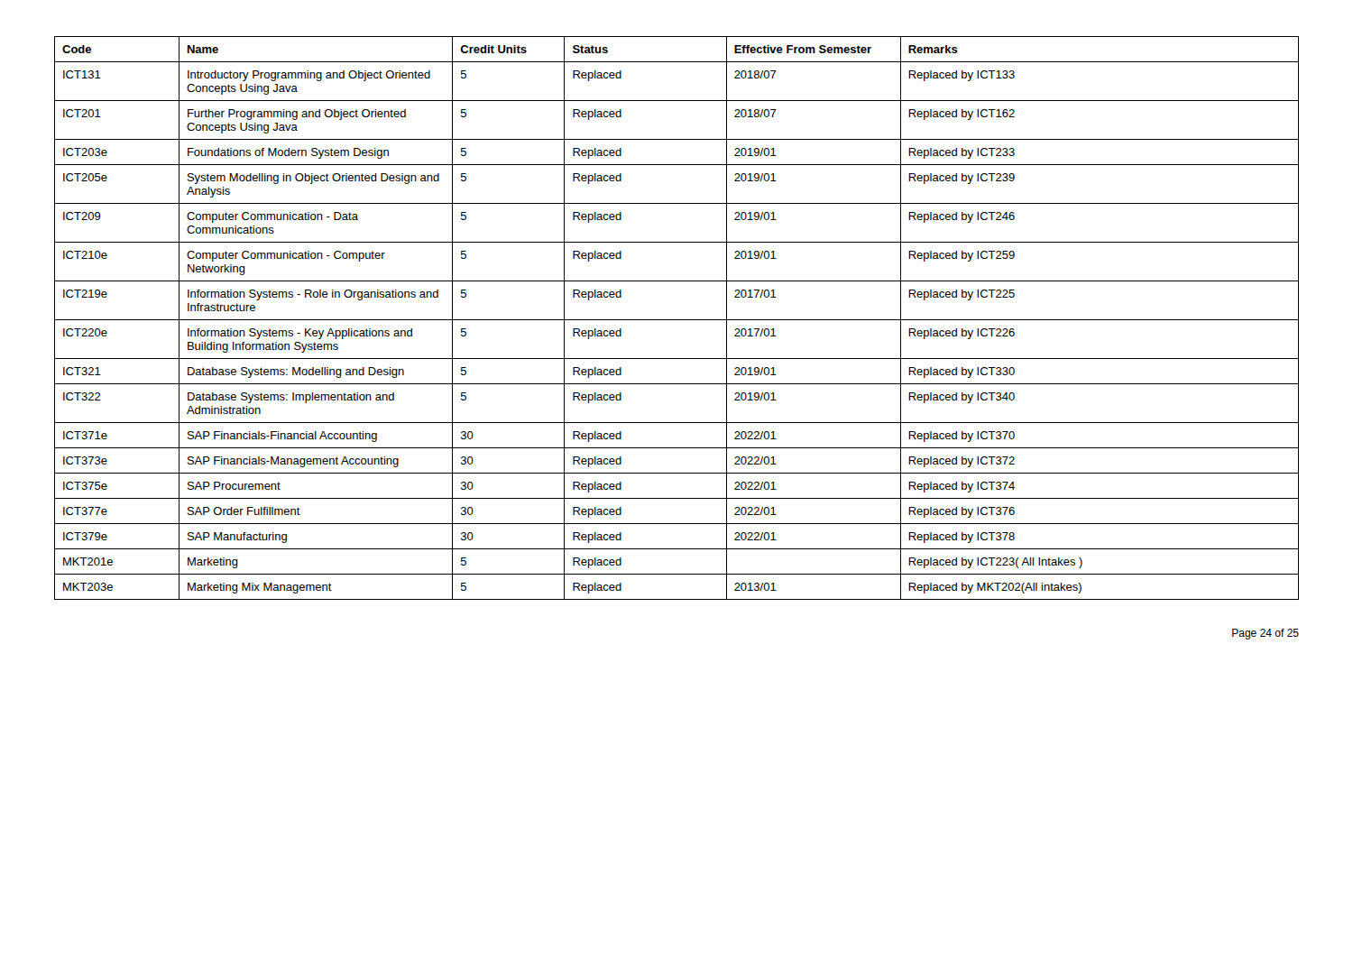| Code | Name | Credit Units | Status | Effective From Semester | Remarks |
| --- | --- | --- | --- | --- | --- |
| ICT131 | Introductory Programming and Object Oriented Concepts Using Java | 5 | Replaced | 2018/07 | Replaced by ICT133 |
| ICT201 | Further Programming and Object Oriented Concepts Using Java | 5 | Replaced | 2018/07 | Replaced by ICT162 |
| ICT203e | Foundations of Modern System Design | 5 | Replaced | 2019/01 | Replaced by ICT233 |
| ICT205e | System Modelling in Object Oriented Design and Analysis | 5 | Replaced | 2019/01 | Replaced by ICT239 |
| ICT209 | Computer Communication - Data Communications | 5 | Replaced | 2019/01 | Replaced by ICT246 |
| ICT210e | Computer Communication - Computer Networking | 5 | Replaced | 2019/01 | Replaced by ICT259 |
| ICT219e | Information Systems - Role in Organisations and Infrastructure | 5 | Replaced | 2017/01 | Replaced by ICT225 |
| ICT220e | Information Systems - Key Applications and Building Information Systems | 5 | Replaced | 2017/01 | Replaced by ICT226 |
| ICT321 | Database Systems: Modelling and Design | 5 | Replaced | 2019/01 | Replaced by ICT330 |
| ICT322 | Database Systems: Implementation and Administration | 5 | Replaced | 2019/01 | Replaced by ICT340 |
| ICT371e | SAP Financials-Financial Accounting | 30 | Replaced | 2022/01 | Replaced by ICT370 |
| ICT373e | SAP Financials-Management Accounting | 30 | Replaced | 2022/01 | Replaced by ICT372 |
| ICT375e | SAP Procurement | 30 | Replaced | 2022/01 | Replaced by ICT374 |
| ICT377e | SAP Order Fulfillment | 30 | Replaced | 2022/01 | Replaced by ICT376 |
| ICT379e | SAP Manufacturing | 30 | Replaced | 2022/01 | Replaced by ICT378 |
| MKT201e | Marketing | 5 | Replaced | | Replaced by ICT223( All Intakes ) |
| MKT203e | Marketing Mix Management | 5 | Replaced | 2013/01 | Replaced by MKT202(All intakes) |
Page 24 of 25